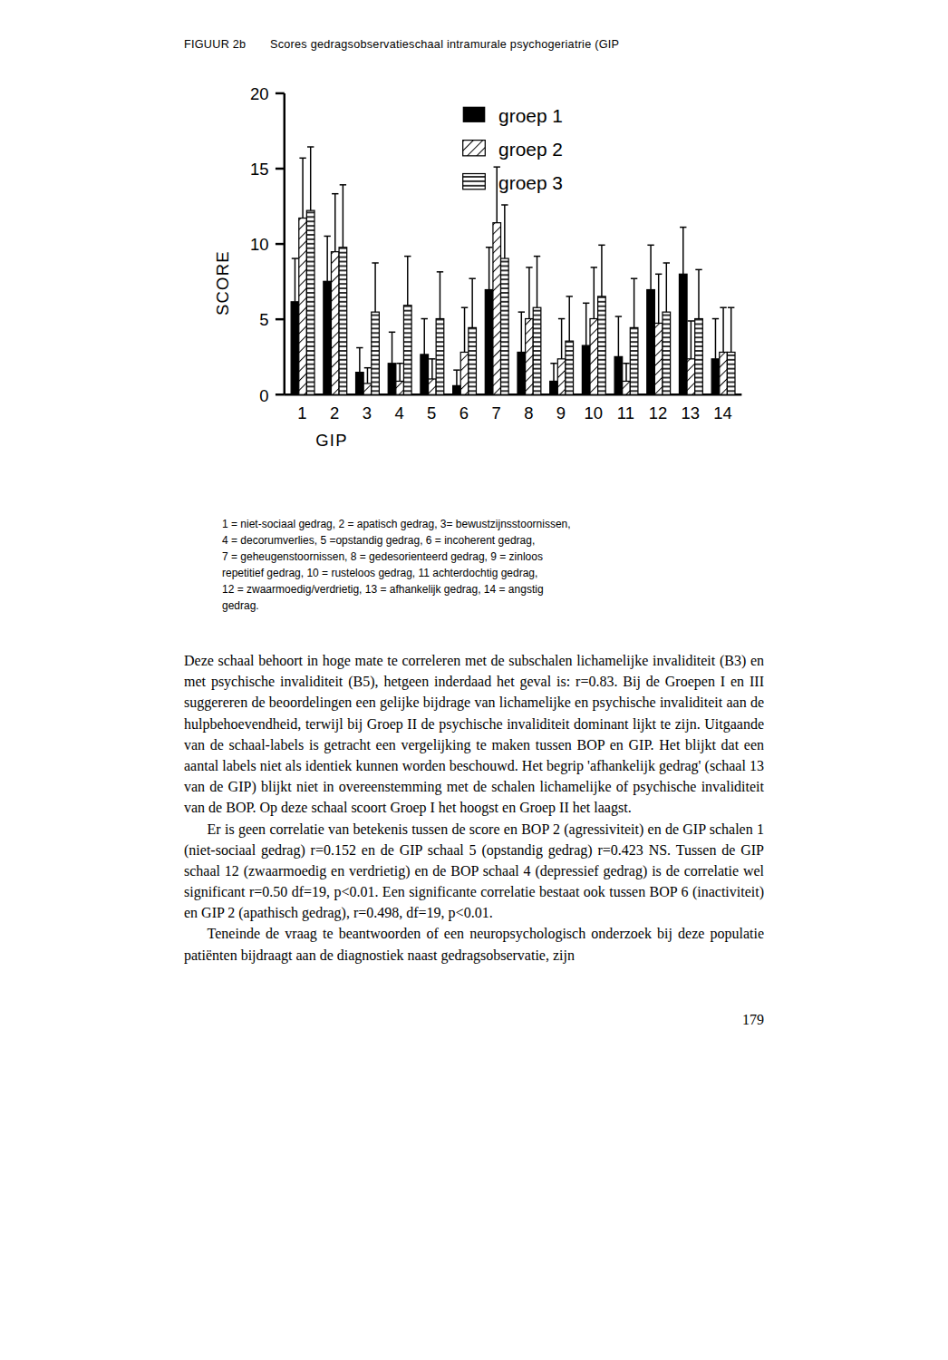FIGUUR 2b Scores gedragsobservatieschaal intramurale psychogeriatrie (GIP
0 5 10 15 20 SCORE groep 1 groep 2 groep 3 1 2 3 4 5 6 7 8 9 10 11 12 13 14 GIP
1 = niet-sociaal gedrag, 2 = apatisch gedrag, 3= bewustzijnsstoornissen,
4 = decorumverlies, 5 =opstandig gedrag, 6 = incoherent gedrag,
7 = geheugenstoornissen, 8 = gedesorienteerd gedrag, 9 = zinloos
repetitief gedrag, 10 = rusteloos gedrag, 11 achterdochtig gedrag,
12 = zwaarmoedig/verdrietig, 13 = afhankelijk gedrag, 14 = angstig
gedrag.
Deze schaal behoort in hoge mate te correleren met de subschalen lichamelijke invaliditeit (B3) en met psychische invaliditeit (B5), hetgeen inderdaad het geval is: r=0.83. Bij de Groepen I en III suggereren de beoordelingen een gelijke bijdrage van lichamelijke en psychische invaliditeit aan de hulpbehoevendheid, terwijl bij Groep II de psychische invaliditeit dominant lijkt te zijn. Uitgaande van de schaal-labels is getracht een vergelijking te maken tussen BOP en GIP. Het blijkt dat een aantal labels niet als identiek kunnen worden beschouwd. Het begrip 'afhankelijk gedrag' (schaal 13 van de GIP) blijkt niet in overeenstemming met de schalen lichamelijke of psychische invaliditeit van de BOP. Op deze schaal scoort Groep I het hoogst en Groep II het laagst.
Er is geen correlatie van betekenis tussen de score en BOP 2 (agressiviteit) en de GIP schalen 1 (niet-sociaal gedrag) r=0.152 en de GIP schaal 5 (opstandig gedrag) r=0.423 NS. Tussen de GIP schaal 12 (zwaarmoedig en verdrietig) en de BOP schaal 4 (depressief gedrag) is de correlatie wel significant r=0.50 df=19, p<0.01. Een significante correlatie bestaat ook tussen BOP 6 (inactiviteit) en GIP 2 (apathisch gedrag), r=0.498, df=19, p<0.01.
Teneinde de vraag te beantwoorden of een neuropsychologisch onderzoek bij deze populatie patiënten bijdraagt aan de diagnostiek naast gedragsobservatie, zijn
179